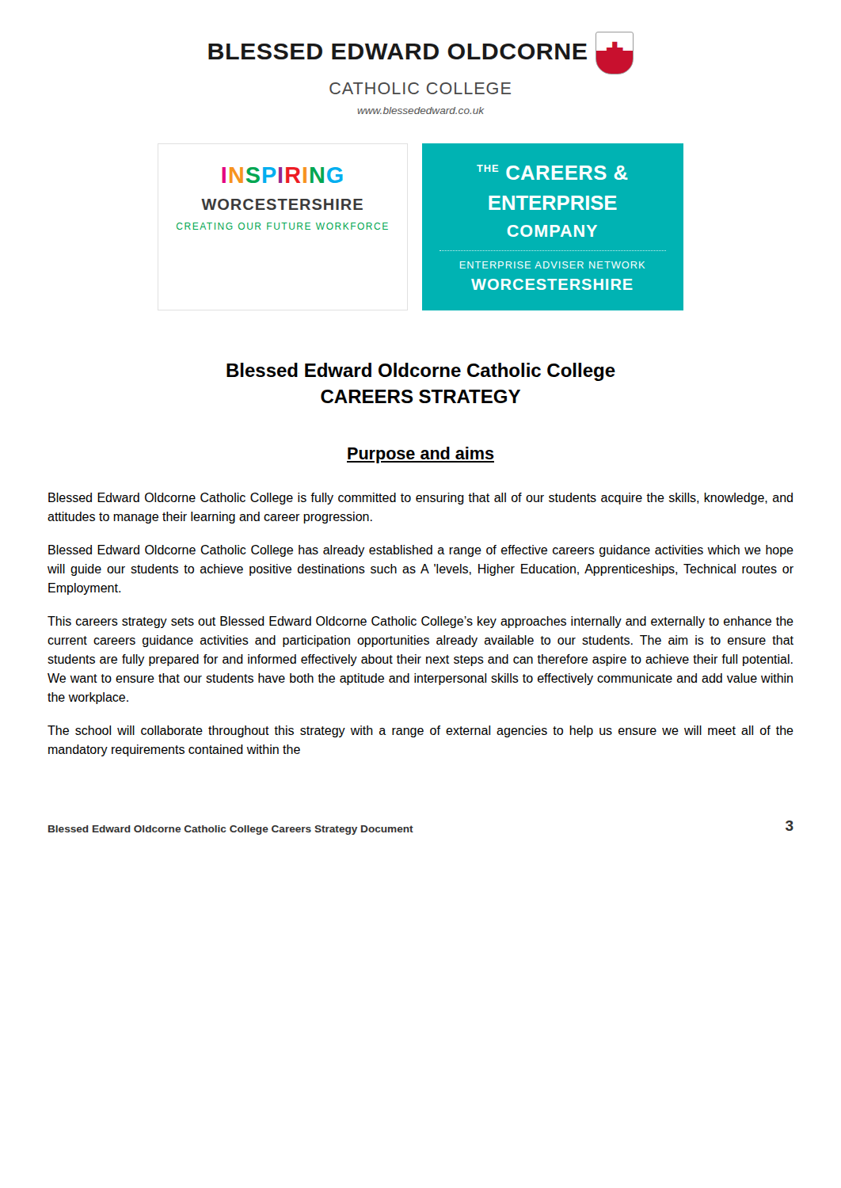BLESSED EDWARD OLDCORNE
CATHOLIC COLLEGE
www.blessededward.co.uk
INSPIRING
WORCESTERSHIRE
CREATING OUR FUTURE WORKFORCE
THE CAREERS &
ENTERPRISE
COMPANY
ENTERPRISE ADVISER NETWORK
WORCESTERSHIRE
Blessed Edward Oldcorne Catholic College
CAREERS STRATEGY
Purpose and aims
Blessed Edward Oldcorne Catholic College is fully committed to ensuring that all of our students acquire the skills, knowledge, and attitudes to manage their learning and career progression.
Blessed Edward Oldcorne Catholic College has already established a range of effective careers guidance activities which we hope will guide our students to achieve positive destinations such as A 'levels, Higher Education, Apprenticeships, Technical routes or Employment.
This careers strategy sets out Blessed Edward Oldcorne Catholic College’s key approaches internally and externally to enhance the current careers guidance activities and participation opportunities already available to our students. The aim is to ensure that students are fully prepared for and informed effectively about their next steps and can therefore aspire to achieve their full potential. We want to ensure that our students have both the aptitude and interpersonal skills to effectively communicate and add value within the workplace.
The school will collaborate throughout this strategy with a range of external agencies to help us ensure we will meet all of the mandatory requirements contained within the
Blessed Edward Oldcorne Catholic College Careers Strategy Document
3